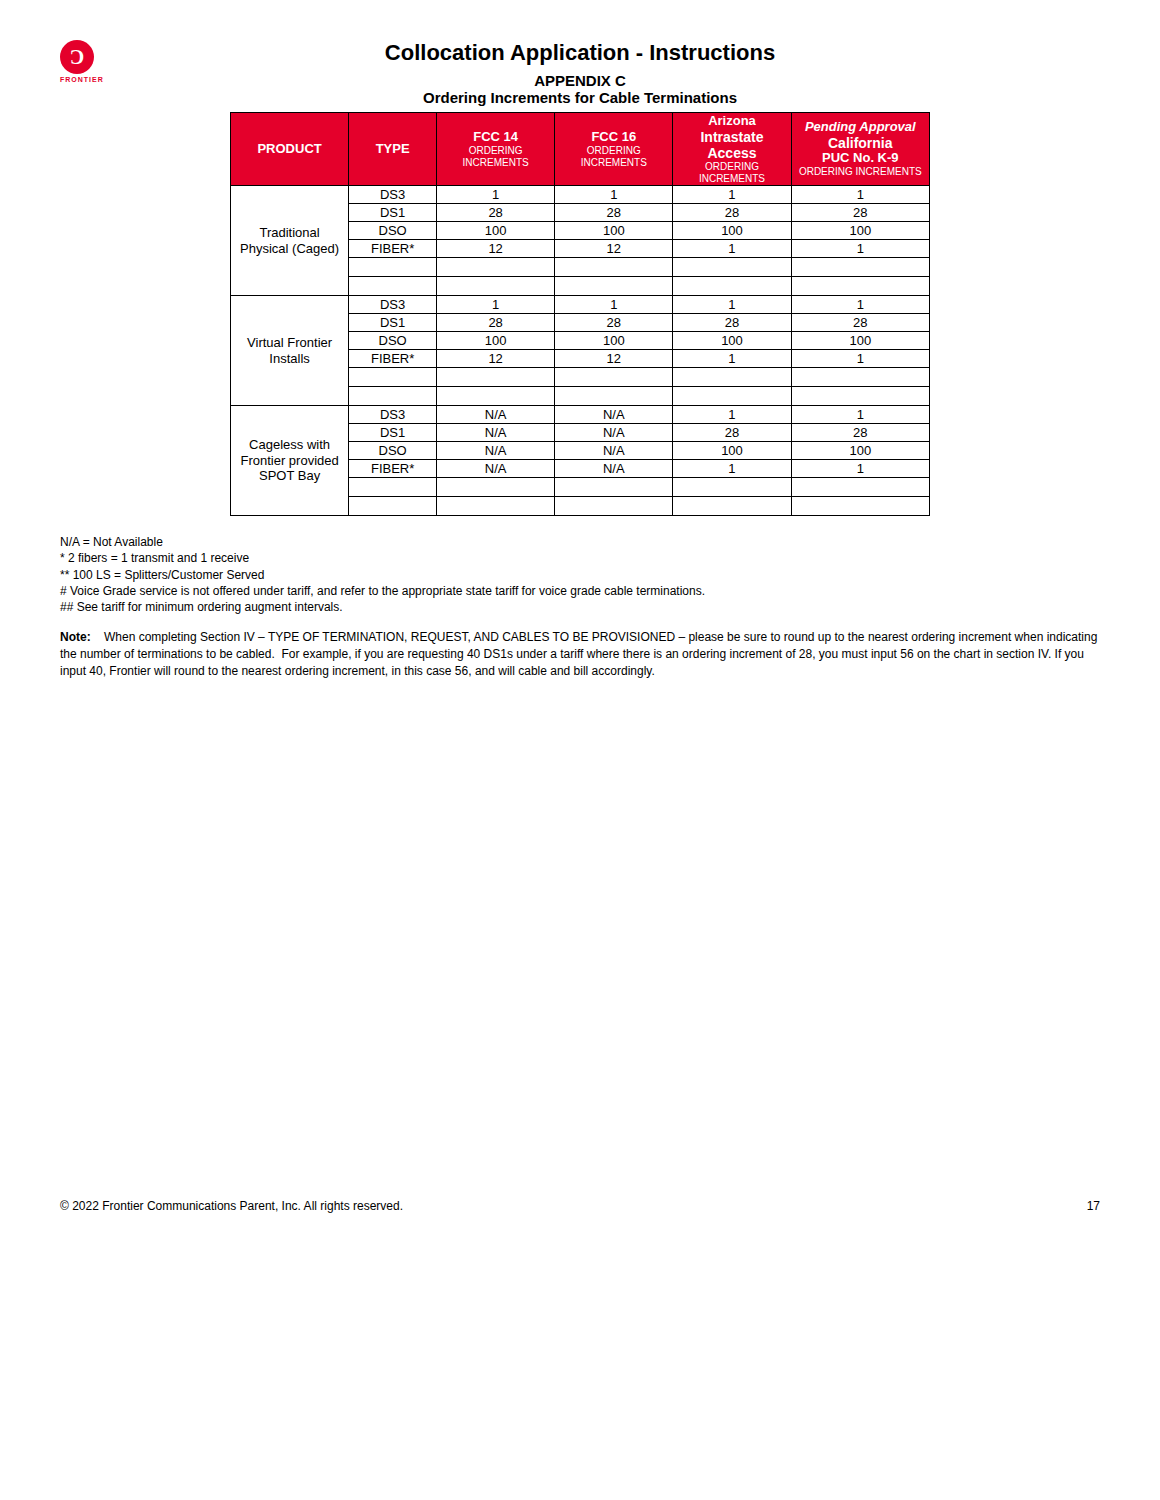Ɔ
FRONTIER
Collocation Application - Instructions
APPENDIX C
Ordering Increments for Cable Terminations
| PRODUCT | TYPE | FCC 14 ORDERING INCREMENTS | FCC 16 ORDERING INCREMENTS | Arizona Intrastate Access ORDERING INCREMENTS | Pending Approval California PUC No. K-9 ORDERING INCREMENTS |
| --- | --- | --- | --- | --- | --- |
| Traditional Physical (Caged) | DS3 | 1 | 1 | 1 | 1 |
| DS1 | 28 | 28 | 28 | 28 |
| DSO | 100 | 100 | 100 | 100 |
| FIBER* | 12 | 12 | 1 | 1 |
| Virtual Frontier Installs | DS3 | 1 | 1 | 1 | 1 |
| DS1 | 28 | 28 | 28 | 28 |
| DSO | 100 | 100 | 100 | 100 |
| FIBER* | 12 | 12 | 1 | 1 |
| Cageless with Frontier provided SPOT Bay | DS3 | N/A | N/A | 1 | 1 |
| DS1 | N/A | N/A | 28 | 28 |
| DSO | N/A | N/A | 100 | 100 |
| FIBER* | N/A | N/A | 1 | 1 |
N/A = Not Available
* 2 fibers = 1 transmit and 1 receive
** 100 LS = Splitters/Customer Served
# Voice Grade service is not offered under tariff, and refer to the appropriate state tariff for voice grade cable terminations.
## See tariff for minimum ordering augment intervals.
Note: When completing Section IV – TYPE OF TERMINATION, REQUEST, AND CABLES TO BE PROVISIONED – please be sure to round up to the nearest ordering increment when indicating the number of terminations to be cabled. For example, if you are requesting 40 DS1s under a tariff where there is an ordering increment of 28, you must input 56 on the chart in section IV. If you input 40, Frontier will round to the nearest ordering increment, in this case 56, and will cable and bill accordingly.
© 2022 Frontier Communications Parent, Inc. All rights reserved. 17